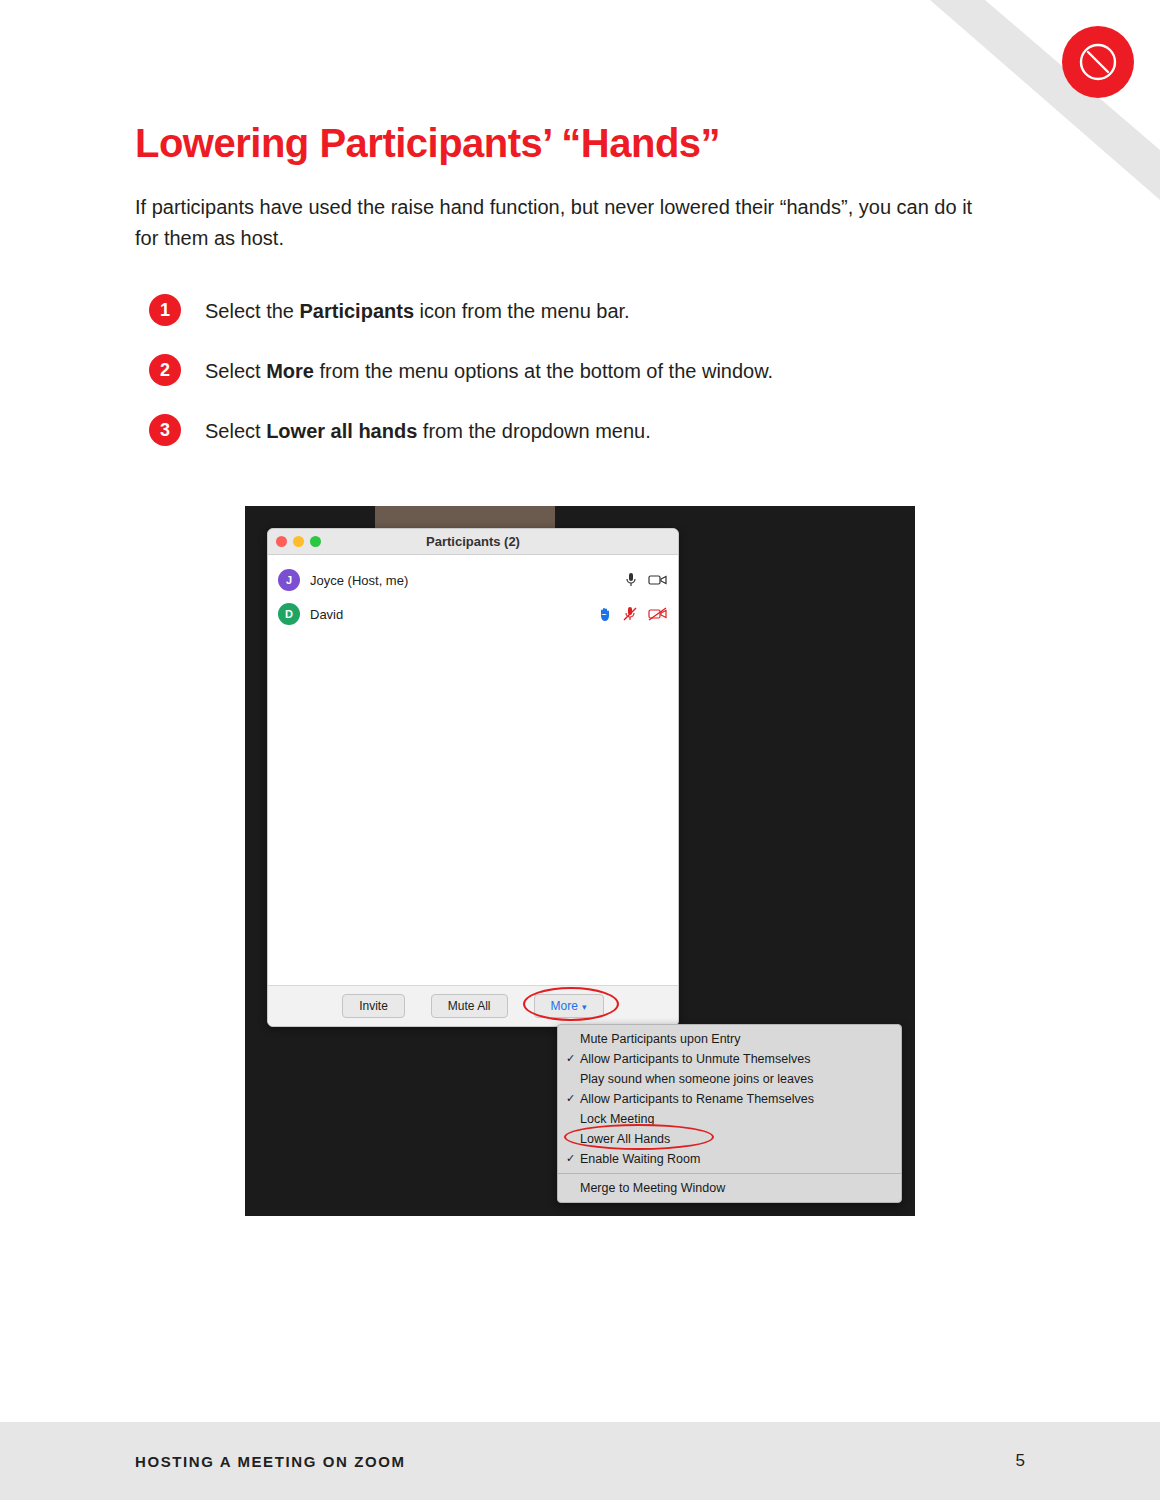Lowering Participants’ “Hands”
If participants have used the raise hand function, but never lowered their “hands”, you can do it for them as host.
1 Select the Participants icon from the menu bar.
2 Select More from the menu options at the bottom of the window.
3 Select Lower all hands from the dropdown menu.
Participants (2)
J
Joyce (Host, me)
D
David
Invite Mute All More▾
Mute Participants upon Entry
✓Allow Participants to Unmute Themselves
Play sound when someone joins or leaves
✓Allow Participants to Rename Themselves
Lock Meeting
Lower All Hands
✓Enable Waiting Room
Merge to Meeting Window
HOSTING A MEETING ON ZOOM 5